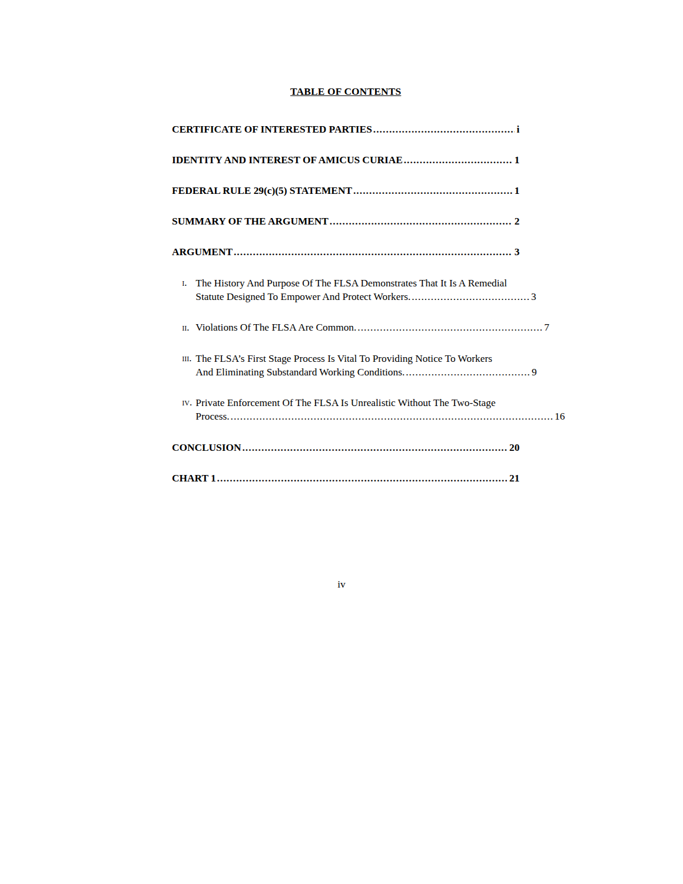TABLE OF CONTENTS
CERTIFICATE OF INTERESTED PARTIES ..................................................... i
IDENTITY AND INTEREST OF AMICUS CURIAE ........................................ 1
FEDERAL RULE 29(c)(5) STATEMENT ........................................................... 1
SUMMARY OF THE ARGUMENT ..................................................................... 2
ARGUMENT ....................................................................................................... 3
I.
The History And Purpose Of The FLSA Demonstrates That It Is A Remedial Statute Designed To Empower And Protect Workers. ..................................... 3
II.
Violations Of The FLSA Are Common. .......................................................... 7
III.
The FLSA’s First Stage Process Is Vital To Providing Notice To Workers And Eliminating Substandard Working Conditions. ....................................... 9
IV.
Private Enforcement Of The FLSA Is Unrealistic Without The Two-Stage Process. ..................................................................................................... 16
CONCLUSION .................................................................................................... 20
CHART 1 ........................................................................................................... 21
iv